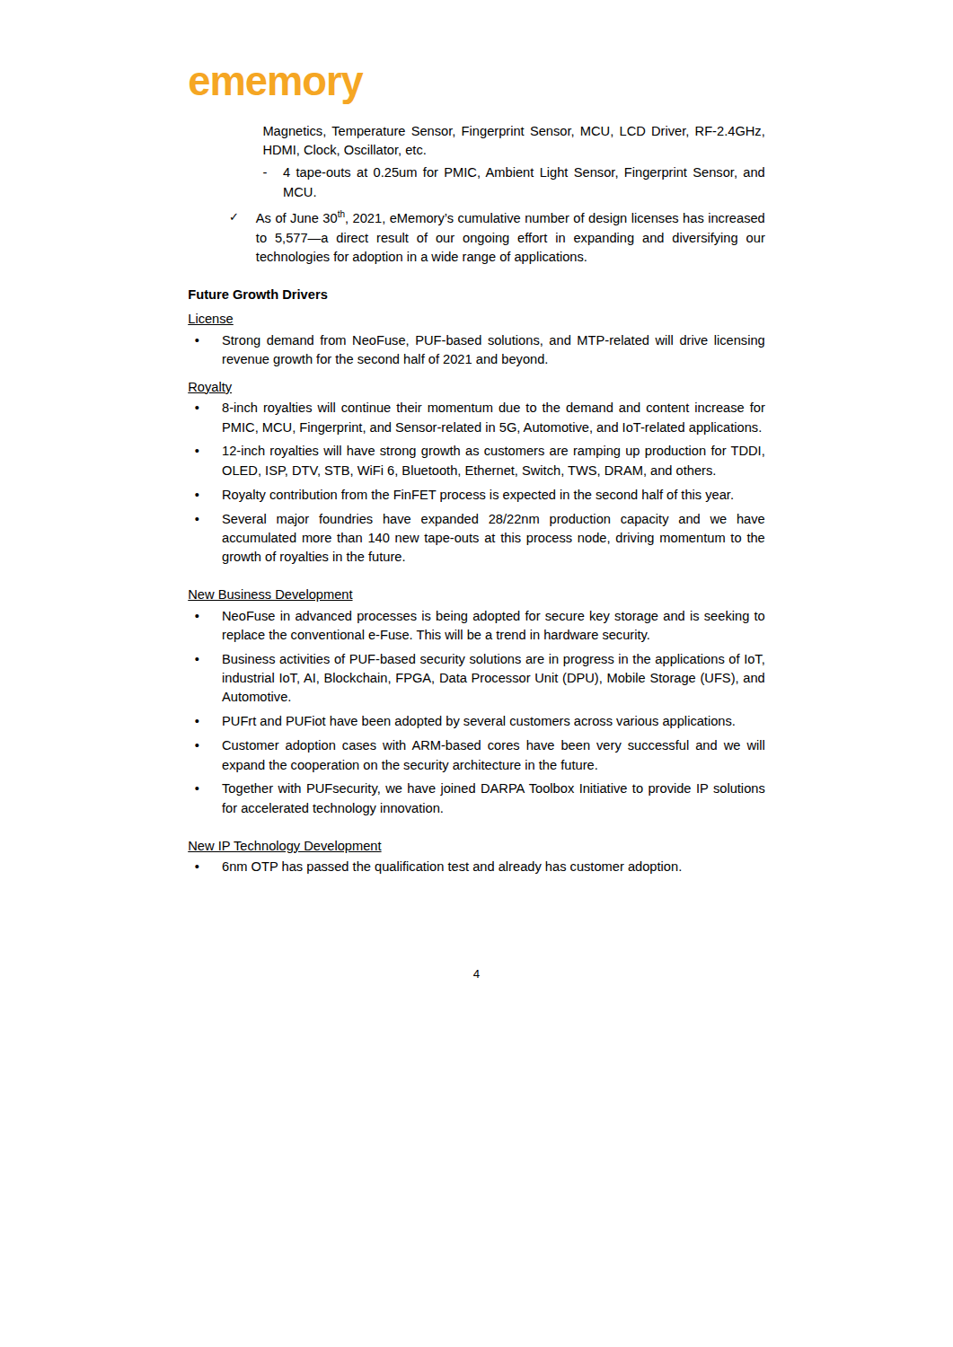ememory
Magnetics, Temperature Sensor, Fingerprint Sensor, MCU, LCD Driver, RF-2.4GHz, HDMI, Clock, Oscillator, etc.
4 tape-outs at 0.25um for PMIC, Ambient Light Sensor, Fingerprint Sensor, and MCU.
As of June 30th, 2021, eMemory’s cumulative number of design licenses has increased to 5,577—a direct result of our ongoing effort in expanding and diversifying our technologies for adoption in a wide range of applications.
Future Growth Drivers
License
Strong demand from NeoFuse, PUF-based solutions, and MTP-related will drive licensing revenue growth for the second half of 2021 and beyond.
Royalty
8-inch royalties will continue their momentum due to the demand and content increase for PMIC, MCU, Fingerprint, and Sensor-related in 5G, Automotive, and IoT-related applications.
12-inch royalties will have strong growth as customers are ramping up production for TDDI, OLED, ISP, DTV, STB, WiFi 6, Bluetooth, Ethernet, Switch, TWS, DRAM, and others.
Royalty contribution from the FinFET process is expected in the second half of this year.
Several major foundries have expanded 28/22nm production capacity and we have accumulated more than 140 new tape-outs at this process node, driving momentum to the growth of royalties in the future.
New Business Development
NeoFuse in advanced processes is being adopted for secure key storage and is seeking to replace the conventional e-Fuse. This will be a trend in hardware security.
Business activities of PUF-based security solutions are in progress in the applications of IoT, industrial IoT, AI, Blockchain, FPGA, Data Processor Unit (DPU), Mobile Storage (UFS), and Automotive.
PUFrt and PUFiot have been adopted by several customers across various applications.
Customer adoption cases with ARM-based cores have been very successful and we will expand the cooperation on the security architecture in the future.
Together with PUFsecurity, we have joined DARPA Toolbox Initiative to provide IP solutions for accelerated technology innovation.
New IP Technology Development
6nm OTP has passed the qualification test and already has customer adoption.
4